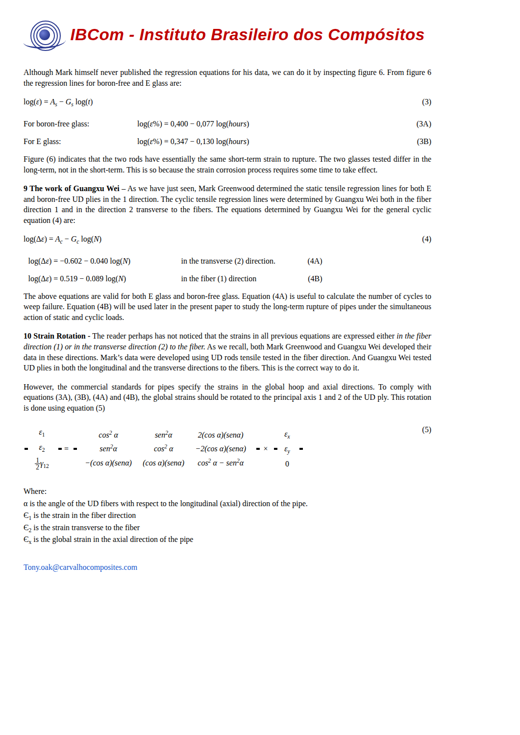IBCom - Instituto Brasileiro dos Compósitos
Although Mark himself never published the regression equations for his data, we can do it by inspecting figure 6. From figure 6 the regression lines for boron-free and E glass are:
log(ε) = As − Gs log(t) (3)
For boron-free glass: log(ε%) = 0,400 − 0,077 log(hours) (3A)
For E glass: log(ε%) = 0,347 − 0,130 log(hours) (3B)
Figure (6) indicates that the two rods have essentially the same short-term strain to rupture. The two glasses tested differ in the long-term, not in the short-term. This is so because the strain corrosion process requires some time to take effect.
9 The work of Guangxu Wei – As we have just seen, Mark Greenwood determined the static tensile regression lines for both E and boron-free UD plies in the 1 direction. The cyclic tensile regression lines were determined by Guangxu Wei both in the fiber direction 1 and in the direction 2 transverse to the fibers. The equations determined by Guangxu Wei for the general cyclic equation (4) are:
log(Δε) = Ac − Gc log(N) (4)
log(Δε) = −0.602 − 0.040 log(N) in the transverse (2) direction. (4A)
log(Δε) = 0.519 − 0.089 log(N) in the fiber (1) direction (4B)
The above equations are valid for both E glass and boron-free glass. Equation (4A) is useful to calculate the number of cycles to weep failure. Equation (4B) will be used later in the present paper to study the long-term rupture of pipes under the simultaneous action of static and cyclic loads.
10 Strain Rotation - The reader perhaps has not noticed that the strains in all previous equations are expressed either in the fiber direction (1) or in the transverse direction (2) to the fiber. As we recall, both Mark Greenwood and Guangxu Wei developed their data in these directions. Mark’s data were developed using UD rods tensile tested in the fiber direction. And Guangxu Wei tested UD plies in both the longitudinal and the transverse directions to the fibers. This is the correct way to do it.
However, the commercial standards for pipes specify the strains in the global hoop and axial directions. To comply with equations (3A), (3B), (4A) and (4B), the global strains should be rotated to the principal axis 1 and 2 of the UD ply. This rotation is done using equation (5)
| ε 1 |
| ε 2 |
| 1 2 γ 12 |
=
| cos 2 α | sen 2 α | 2(cos α )( senα ) |
| sen 2 α | cos 2 α | −2(cos α )( senα ) |
| −(cos α )( senα ) | (cos α )( senα ) | cos 2 α − sen 2 α |
×
| ε x |
| ε y |
| 0 |
(5)
Where:
α is the angle of the UD fibers with respect to the longitudinal (axial) direction of the pipe.
Є1 is the strain in the fiber direction
Є2 is the strain transverse to the fiber
Єx is the global strain in the axial direction of the pipe
Tony.oak@carvalhocomposites.com